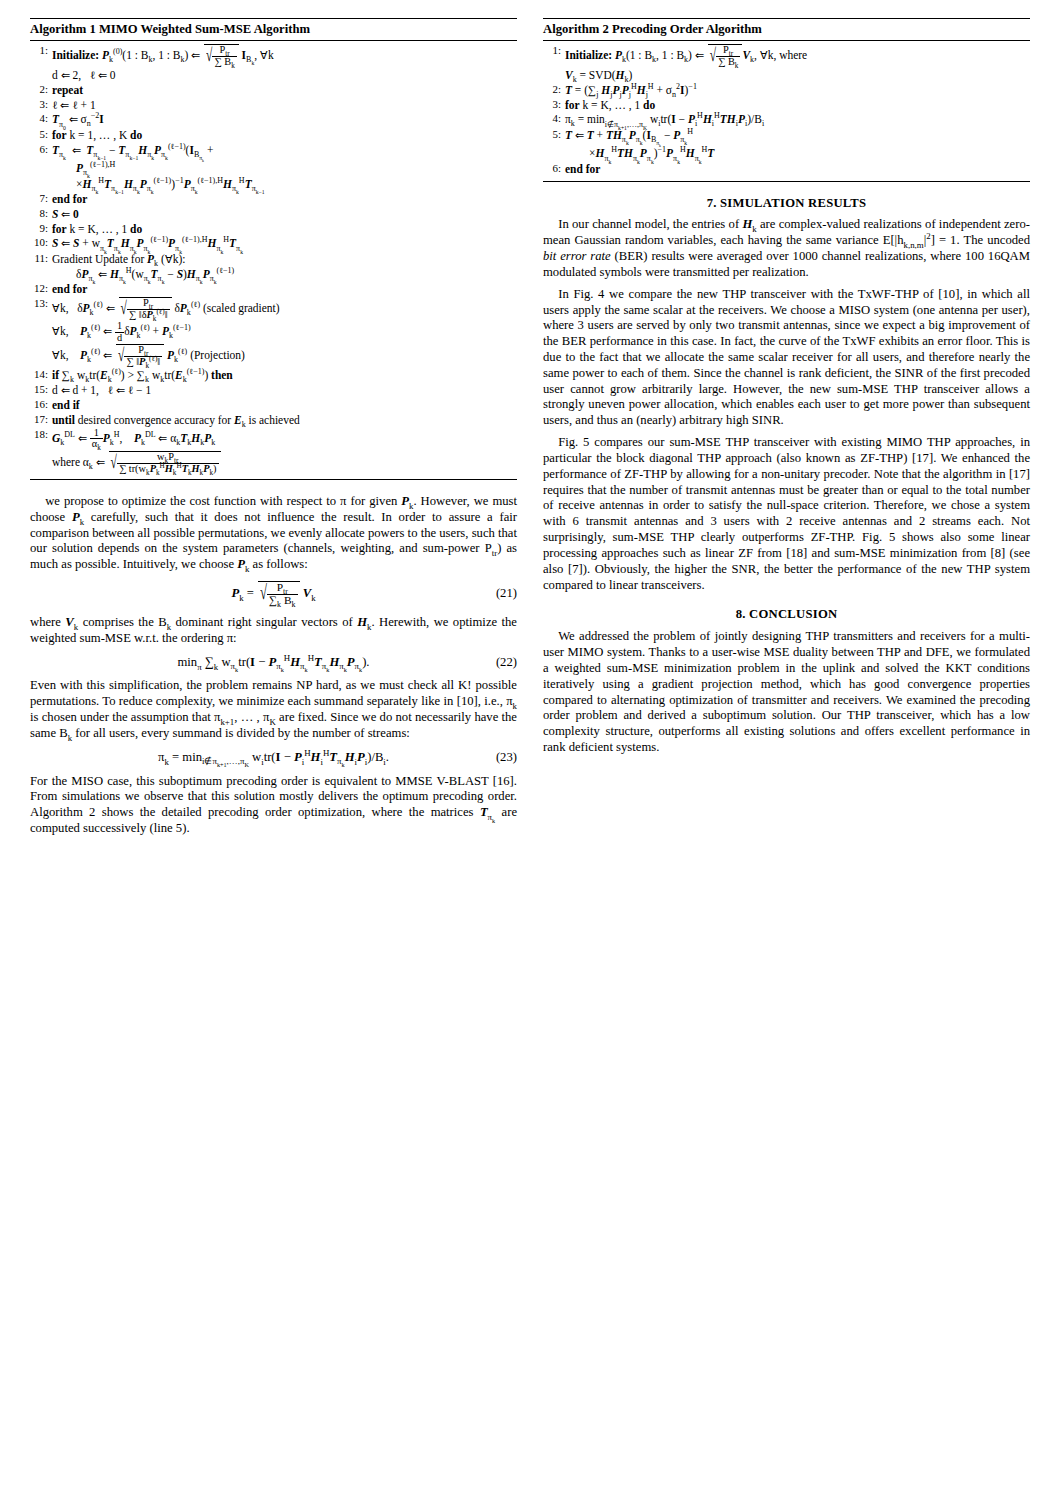Algorithm 1 MIMO Weighted Sum-MSE Algorithm
Initialize: Pk(0)(1 : Bk, 1 : Bk) ⇐ √Ptr∑ Bk IBk, ∀k
d ⇐ 2, ℓ ⇐ 0
repeat
ℓ ⇐ ℓ + 1
Tπ0 ⇐ σn−2I
for k = 1, … , K do
Tπk ⇐ Tπk−1 − Tπk−1HπkPπk(ℓ−1)(IBπk +
Pπk(ℓ−1),H
×HπkHTπk−1HπkPπk(ℓ−1))−1Pπk(ℓ−1),HHπkHTπk−1
end for
S ⇐ 0
for k = K, … , 1 do
S ⇐ S + wπkTπkHπkPπk(ℓ−1)Pπk(ℓ−1),HHπkHTπk
Gradient Update for Pk (∀k):
δPπk ⇐ HπkH(wπkTπk − S)HπkPπk(ℓ−1)
end for
∀k, δPk(ℓ) ⇐ √Ptr∑ ‖δPk(ℓ)‖ δPk(ℓ) (scaled gradient)
∀k, Pk(ℓ) ⇐ 1 dδPk(ℓ) + Pk(ℓ−1)
∀k, Pk(ℓ) ⇐ √Ptr∑ ‖Pk(ℓ)‖ Pk(ℓ) (Projection)
if ∑k wktr(Ek(ℓ)) > ∑k wktr(Ek(ℓ−1)) then
d ⇐ d + 1, ℓ ⇐ ℓ − 1
end if
until desired convergence accuracy for Ek is achieved
GkDL ⇐ 1 αk PkH, PkDL ⇐ αkTkHkPk
where αk ⇐ √wkPtr∑ tr(wkPkHHkHTkHkPk)
we propose to optimize the cost function with respect to π for given Pk. However, we must choose Pk carefully, such that it does not influence the result. In order to assure a fair comparison between all possible permutations, we evenly allocate powers to the users, such that our solution depends on the system parameters (channels, weighting, and sum-power Ptr) as much as possible. Intuitively, we choose Pk as follows:
Pk = √Ptr∑k Bk Vk (21)
where Vk comprises the Bk dominant right singular vectors of Hk. Herewith, we optimize the weighted sum-MSE w.r.t. the ordering π:
minπ ∑k wπktr(I − PπkHHπkHTπkHπkPπk). (22)
Even with this simplification, the problem remains NP hard, as we must check all K! possible permutations. To reduce complexity, we minimize each summand separately like in [10], i.e., πk is chosen under the assumption that πk+1, … , πK are fixed. Since we do not necessarily have the same Bk for all users, every summand is divided by the number of streams:
πk = mini∉πk+1,…,πK witr(I − PiHHiHTπkHiPi)/Bi. (23)
For the MISO case, this suboptimum precoding order is equivalent to MMSE V-BLAST [16]. From simulations we observe that this solution mostly delivers the optimum precoding order. Algorithm 2 shows the detailed precoding order optimization, where the matrices Tπk are computed successively (line 5).
Algorithm 2 Precoding Order Algorithm
Initialize: Pk(1 : Bk, 1 : Bk) ⇐ √Ptr∑ Bk Vk, ∀k, where
Vk = SVD(Hk)
T = (∑j HjPjPjHHjH + σn2I)−1
for k = K, … , 1 do
πk = mini∉πk+1,…,πK witr(I − PiHHiHTHiPi)/Bi
T ⇐ T + THπkPπk(IBπk − PπkH
×HπkHTHπkPπk)−1PπkHHπkHT
end for
7. SIMULATION RESULTS
In our channel model, the entries of Hk are complex-valued realizations of independent zero-mean Gaussian random variables, each having the same variance E[|hk,n,m|2] = 1. The uncoded bit error rate (BER) results were averaged over 1000 channel realizations, where 100 16QAM modulated symbols were transmitted per realization.
In Fig. 4 we compare the new THP transceiver with the TxWF-THP of [10], in which all users apply the same scalar at the receivers. We choose a MISO system (one antenna per user), where 3 users are served by only two transmit antennas, since we expect a big improvement of the BER performance in this case. In fact, the curve of the TxWF exhibits an error floor. This is due to the fact that we allocate the same scalar receiver for all users, and therefore nearly the same power to each of them. Since the channel is rank deficient, the SINR of the first precoded user cannot grow arbitrarily large. However, the new sum-MSE THP transceiver allows a strongly uneven power allocation, which enables each user to get more power than subsequent users, and thus an (nearly) arbitrary high SINR.
Fig. 5 compares our sum-MSE THP transceiver with existing MIMO THP approaches, in particular the block diagonal THP approach (also known as ZF-THP) [17]. We enhanced the performance of ZF-THP by allowing for a non-unitary precoder. Note that the algorithm in [17] requires that the number of transmit antennas must be greater than or equal to the total number of receive antennas in order to satisfy the null-space criterion. Therefore, we chose a system with 6 transmit antennas and 3 users with 2 receive antennas and 2 streams each. Not surprisingly, sum-MSE THP clearly outperforms ZF-THP. Fig. 5 shows also some linear processing approaches such as linear ZF from [18] and sum-MSE minimization from [8] (see also [7]). Obviously, the higher the SNR, the better the performance of the new THP system compared to linear transceivers.
8. CONCLUSION
We addressed the problem of jointly designing THP transmitters and receivers for a multi-user MIMO system. Thanks to a user-wise MSE duality between THP and DFE, we formulated a weighted sum-MSE minimization problem in the uplink and solved the KKT conditions iteratively using a gradient projection method, which has good convergence properties compared to alternating optimization of transmitter and receivers. We examined the precoding order problem and derived a suboptimum solution. Our THP transceiver, which has a low complexity structure, outperforms all existing solutions and offers excellent performance in rank deficient systems.